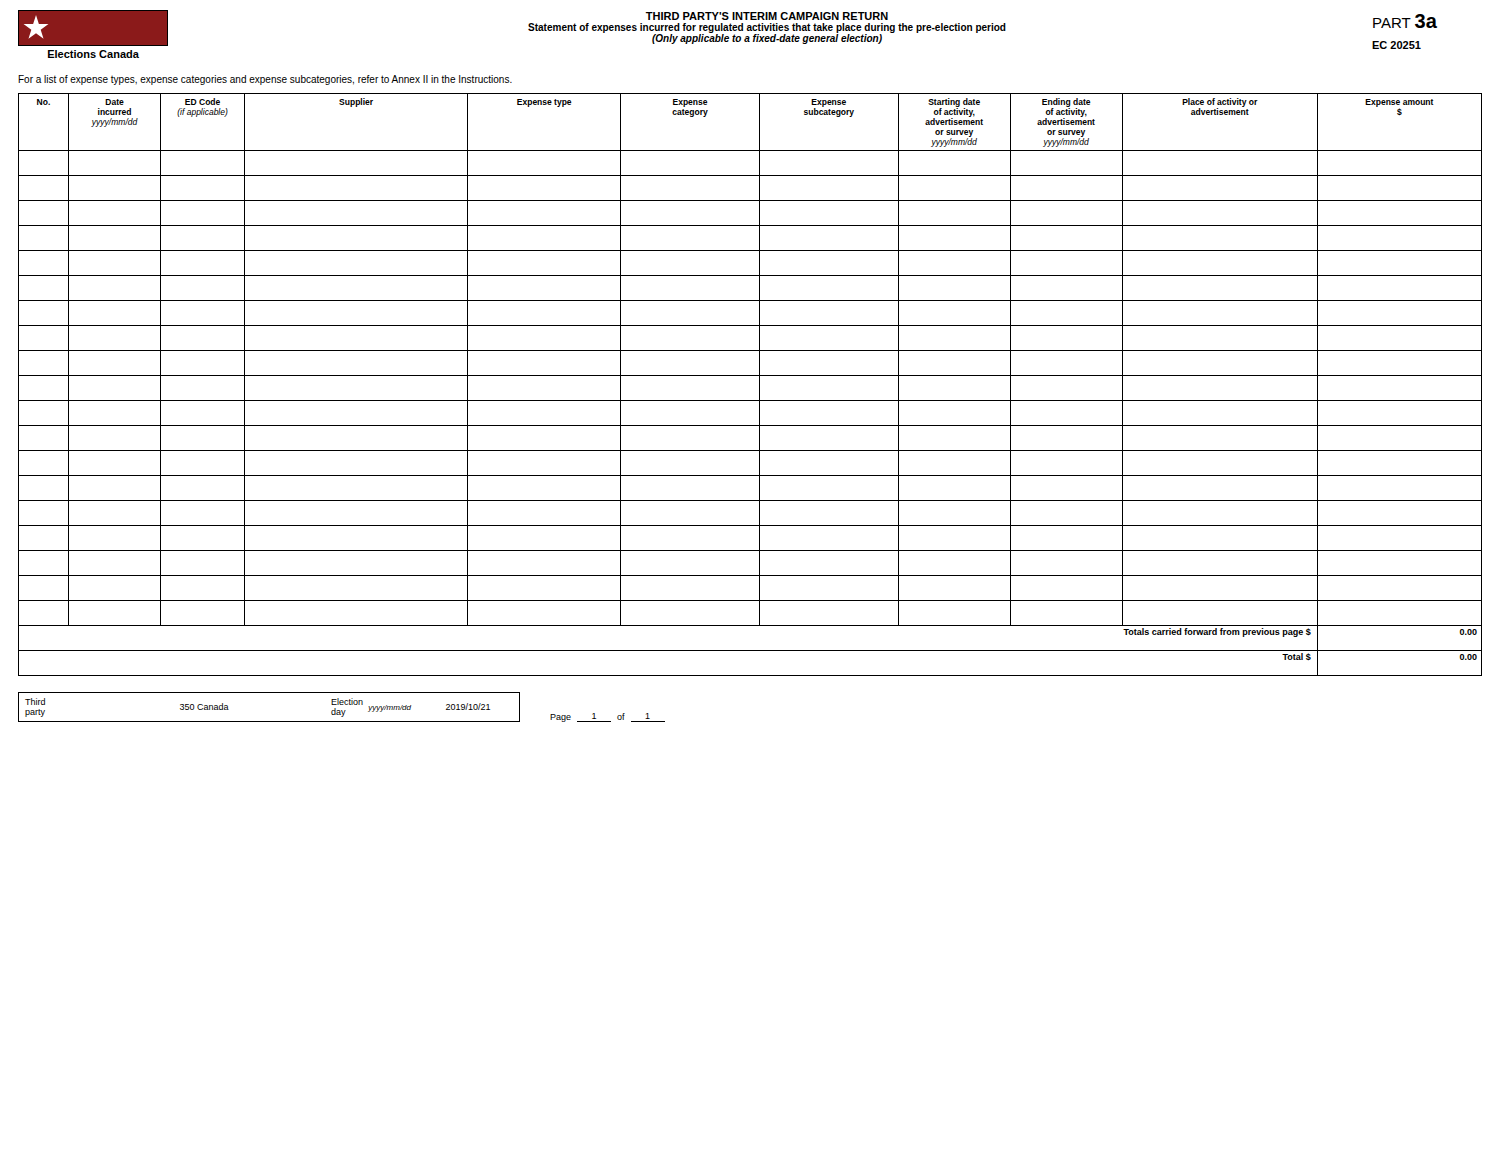Elections Canada
THIRD PARTY'S INTERIM CAMPAIGN RETURN
Statement of expenses incurred for regulated activities that take place during the pre-election period
(Only applicable to a fixed-date general election)
PART 3a
EC 20251
For a list of expense types, expense categories and expense subcategories, refer to Annex II in the Instructions.
| No. | Date incurred yyyy/mm/dd | ED Code (if applicable) | Supplier | Expense type | Expense category | Expense subcategory | Starting date of activity, advertisement or survey yyyy/mm/dd | Ending date of activity, advertisement or survey yyyy/mm/dd | Place of activity or advertisement | Expense amount $ |
| --- | --- | --- | --- | --- | --- | --- | --- | --- | --- | --- |
| Totals carried forward from previous page $ | 0.00 |
| Total $ | 0.00 |
Third
party
350 Canada
Election day
yyyy/mm/dd
2019/10/21
Page 1 of 1